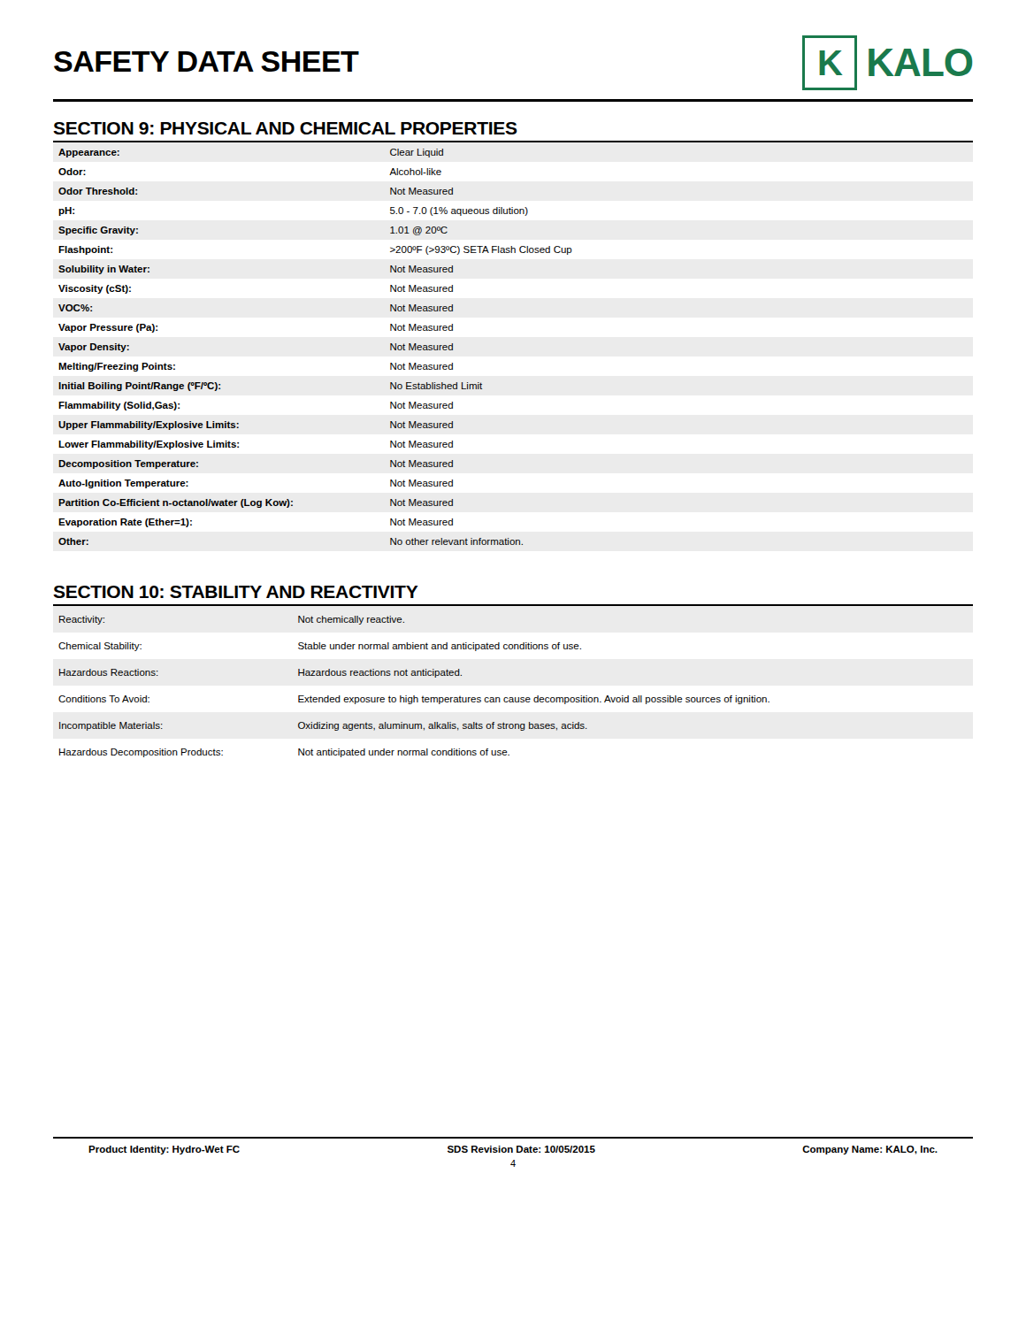SAFETY DATA SHEET
K
KALO
SECTION 9: PHYSICAL AND CHEMICAL PROPERTIES
| Appearance: | Clear Liquid |
| Odor: | Alcohol-like |
| Odor Threshold: | Not Measured |
| pH: | 5.0 - 7.0 (1% aqueous dilution) |
| Specific Gravity: | 1.01 @ 20ºC |
| Flashpoint: | >200ºF (>93ºC) SETA Flash Closed Cup |
| Solubility in Water: | Not Measured |
| Viscosity (cSt): | Not Measured |
| VOC%: | Not Measured |
| Vapor Pressure (Pa): | Not Measured |
| Vapor Density: | Not Measured |
| Melting/Freezing Points: | Not Measured |
| Initial Boiling Point/Range (ºF/ºC): | No Established Limit |
| Flammability (Solid,Gas): | Not Measured |
| Upper Flammability/Explosive Limits: | Not Measured |
| Lower Flammability/Explosive Limits: | Not Measured |
| Decomposition Temperature: | Not Measured |
| Auto-Ignition Temperature: | Not Measured |
| Partition Co-Efficient n-octanol/water (Log Kow): | Not Measured |
| Evaporation Rate (Ether=1): | Not Measured |
| Other: | No other relevant information. |
SECTION 10: STABILITY AND REACTIVITY
| Reactivity: | Not chemically reactive. |
| Chemical Stability: | Stable under normal ambient and anticipated conditions of use. |
| Hazardous Reactions: | Hazardous reactions not anticipated. |
| Conditions To Avoid: | Extended exposure to high temperatures can cause decomposition. Avoid all possible sources of ignition. |
| Incompatible Materials: | Oxidizing agents, aluminum, alkalis, salts of strong bases, acids. |
| Hazardous Decomposition Products: | Not anticipated under normal conditions of use. |
Product Identity: Hydro-Wet FC SDS Revision Date: 10/05/2015 Company Name: KALO, Inc.
4